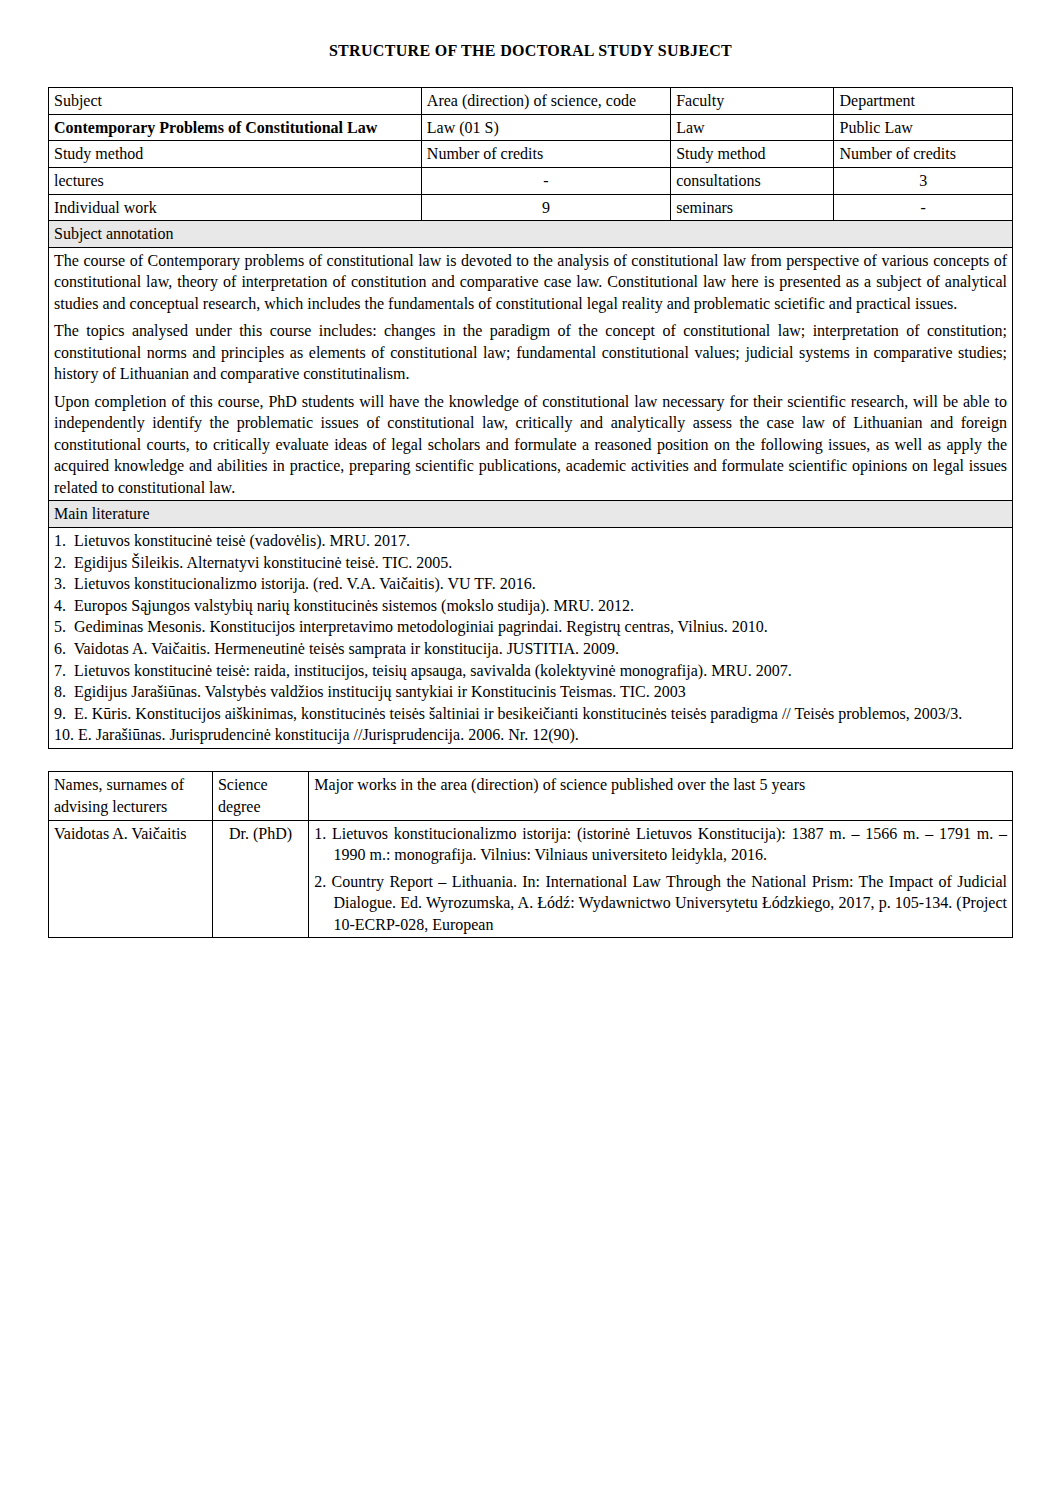STRUCTURE OF THE DOCTORAL STUDY SUBJECT
| Subject | Area (direction) of science, code | Faculty | Department |
| Contemporary Problems of Constitutional Law | Law (01 S) | Law | Public Law |
| Study method | Number of credits | Study method | Number of credits |
| lectures | - | consultations | 3 |
| Individual work | 9 | seminars | - |
| Subject annotation |
| The course of Contemporary problems of constitutional law is devoted to the analysis of constitutional law from perspective of various concepts of constitutional law, theory of interpretation of constitution and comparative case law. Constitutional law here is presented as a subject of analytical studies and conceptual research, which includes the fundamentals of constitutional legal reality and problematic scietific and practical issues. The topics analysed under this course includes: changes in the paradigm of the concept of constitutional law; interpretation of constitution; constitutional norms and principles as elements of constitutional law; fundamental constitutional values; judicial systems in comparative studies; history of Lithuanian and comparative constitutinalism. Upon completion of this course, PhD students will have the knowledge of constitutional law necessary for their scientific research, will be able to independently identify the problematic issues of constitutional law, critically and analytically assess the case law of Lithuanian and foreign constitutional courts, to critically evaluate ideas of legal scholars and formulate a reasoned position on the following issues, as well as apply the acquired knowledge and abilities in practice, preparing scientific publications, academic activities and formulate scientific opinions on legal issues related to constitutional law. |
| Main literature |
| 1. Lietuvos konstitucinė teisė (vadovėlis). MRU. 2017. 2. Egidijus Šileikis. Alternatyvi konstitucinė teisė. TIC. 2005. 3. Lietuvos konstitucionalizmo istorija. (red. V.A. Vaičaitis). VU TF. 2016. 4. Europos Sąjungos valstybių narių konstitucinės sistemos (mokslo studija). MRU. 2012. 5. Gediminas Mesonis. Konstitucijos interpretavimo metodologiniai pagrindai. Registrų centras, Vilnius. 2010. 6. Vaidotas A. Vaičaitis. Hermeneutinė teisės samprata ir konstitucija. JUSTITIA. 2009. 7. Lietuvos konstitucinė teisė: raida, institucijos, teisių apsauga, savivalda (kolektyvinė monografija). MRU. 2007. 8. Egidijus Jarašiūnas. Valstybės valdžios institucijų santykiai ir Konstitucinis Teismas. TIC. 2003 9. E. Kūris. Konstitucijos aiškinimas, konstitucinės teisės šaltiniai ir besikeičianti konstitucinės teisės paradigma // Teisės problemos, 2003/3. 10. E. Jarašiūnas. Jurisprudencinė konstitucija //Jurisprudencija. 2006. Nr. 12(90). |
| Names, surnames of advising lecturers | Science degree | Major works in the area (direction) of science published over the last 5 years |
| Vaidotas A. Vaičaitis | Dr. (PhD) | 1. Lietuvos konstitucionalizmo istorija: (istorinė Lietuvos Konstitucija): 1387 m. – 1566 m. – 1791 m. – 1990 m.: monografija. Vilnius: Vilniaus universiteto leidykla, 2016. 2. Country Report – Lithuania. In: International Law Through the National Prism: The Impact of Judicial Dialogue. Ed. Wyrozumska, A. Łódź: Wydawnictwo Universytetu Łódzkiego, 2017, p. 105-134. (Project 10-ECRP-028, European |